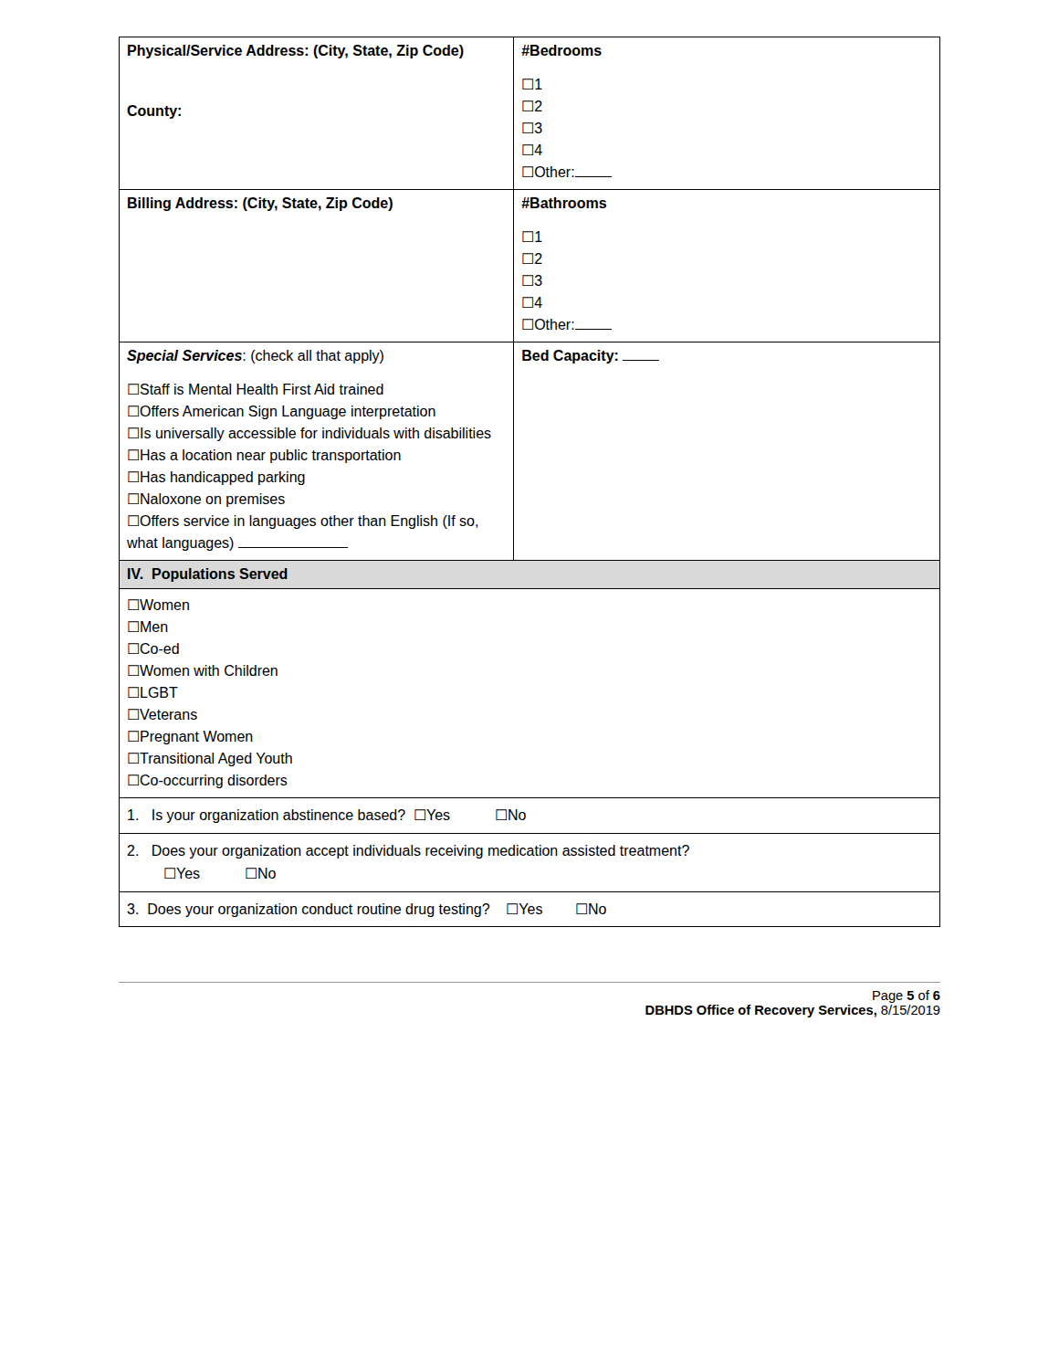| Physical/Service Address: (City, State, Zip Code) County: | #Bedrooms ☐ 1 ☐ 2 ☐ 3 ☐ 4 ☐ Other: |
| Billing Address: (City, State, Zip Code) | #Bathrooms ☐ 1 ☐ 2 ☐ 3 ☐ 4 ☐ Other: |
| Special Services : (check all that apply) ☐ Staff is Mental Health First Aid trained ☐ Offers American Sign Language interpretation ☐ Is universally accessible for individuals with disabilities ☐ Has a location near public transportation ☐ Has handicapped parking ☐ Naloxone on premises ☐ Offers service in languages other than English (If so, what languages) | Bed Capacity: |
| IV. Populations Served |
| ☐ Women ☐ Men ☐ Co-ed ☐ Women with Children ☐ LGBT ☐ Veterans ☐ Pregnant Women ☐ Transitional Aged Youth ☐ Co-occurring disorders |
| 1. Is your organization abstinence based? ☐ Yes ☐ No |
| 2. Does your organization accept individuals receiving medication assisted treatment? ☐ Yes ☐ No |
| 3. Does your organization conduct routine drug testing? ☐ Yes ☐ No |
Page 5 of 6
DBHDS Office of Recovery Services, 8/15/2019